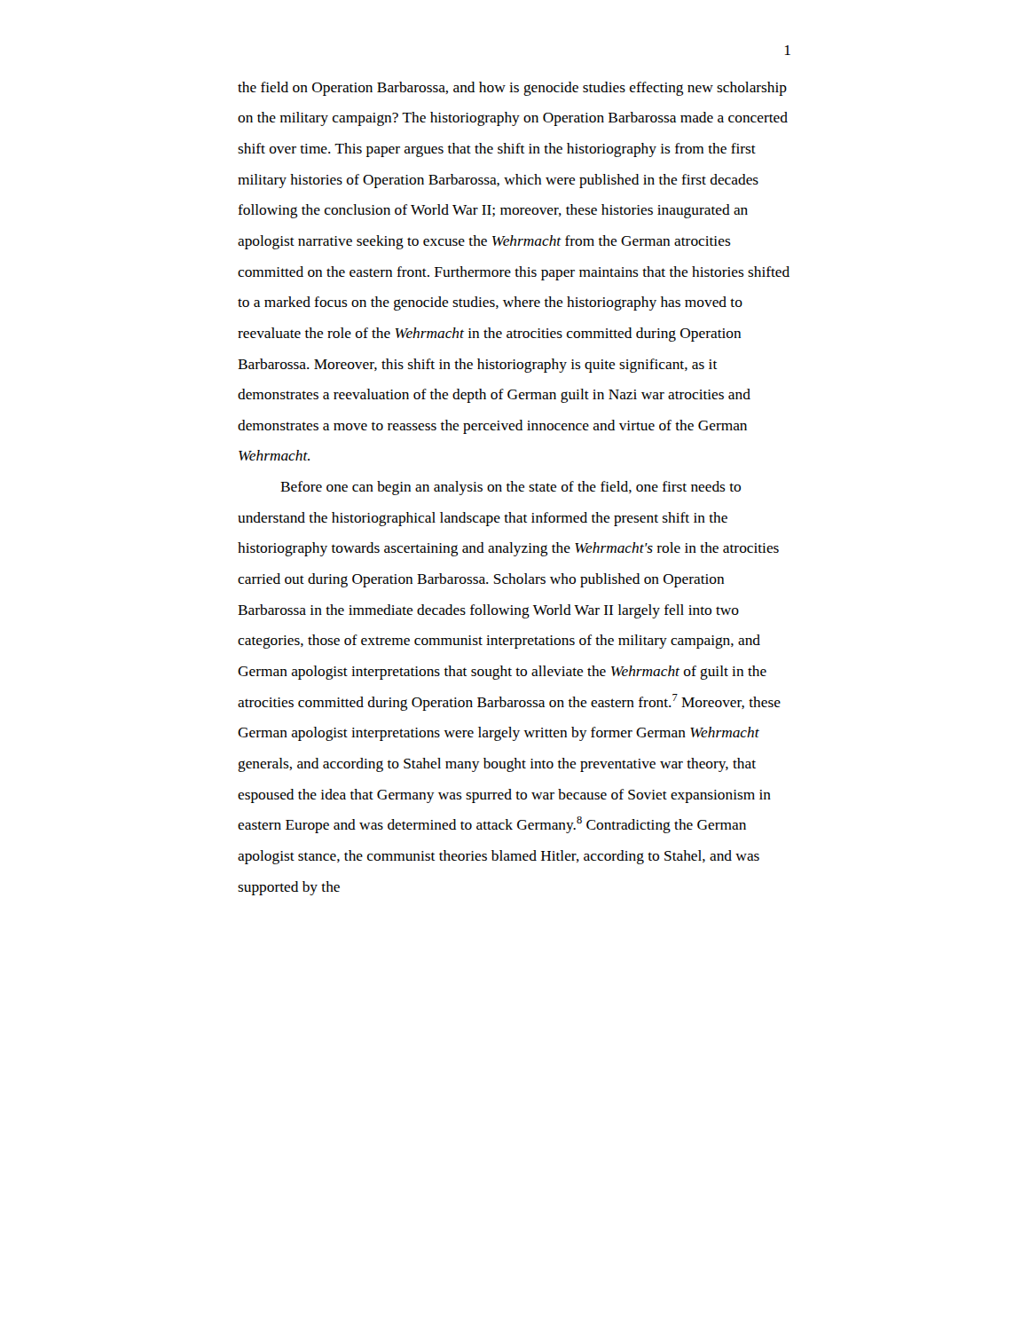1
the field on Operation Barbarossa, and how is genocide studies effecting new scholarship on the military campaign? The historiography on Operation Barbarossa made a concerted shift over time. This paper argues that the shift in the historiography is from the first military histories of Operation Barbarossa, which were published in the first decades following the conclusion of World War II; moreover, these histories inaugurated an apologist narrative seeking to excuse the Wehrmacht from the German atrocities committed on the eastern front. Furthermore this paper maintains that the histories shifted to a marked focus on the genocide studies, where the historiography has moved to reevaluate the role of the Wehrmacht in the atrocities committed during Operation Barbarossa. Moreover, this shift in the historiography is quite significant, as it demonstrates a reevaluation of the depth of German guilt in Nazi war atrocities and demonstrates a move to reassess the perceived innocence and virtue of the German Wehrmacht.
Before one can begin an analysis on the state of the field, one first needs to understand the historiographical landscape that informed the present shift in the historiography towards ascertaining and analyzing the Wehrmacht's role in the atrocities carried out during Operation Barbarossa. Scholars who published on Operation Barbarossa in the immediate decades following World War II largely fell into two categories, those of extreme communist interpretations of the military campaign, and German apologist interpretations that sought to alleviate the Wehrmacht of guilt in the atrocities committed during Operation Barbarossa on the eastern front.7 Moreover, these German apologist interpretations were largely written by former German Wehrmacht generals, and according to Stahel many bought into the preventative war theory, that espoused the idea that Germany was spurred to war because of Soviet expansionism in eastern Europe and was determined to attack Germany.8 Contradicting the German apologist stance, the communist theories blamed Hitler, according to Stahel, and was supported by the